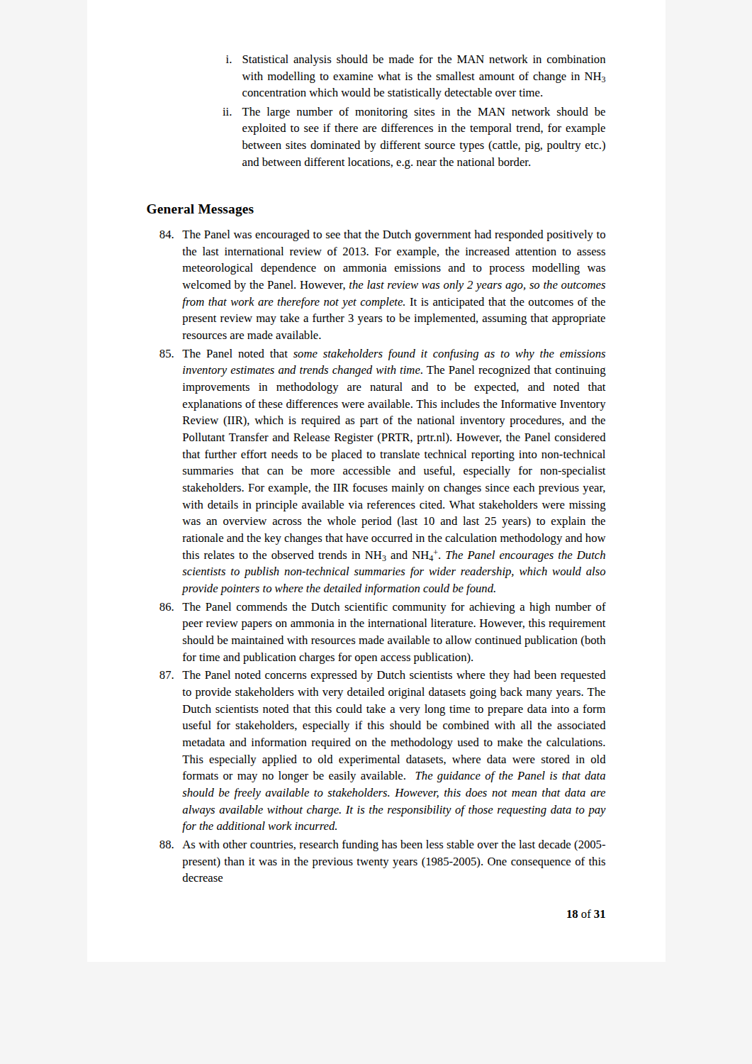Statistical analysis should be made for the MAN network in combination with modelling to examine what is the smallest amount of change in NH3 concentration which would be statistically detectable over time.
The large number of monitoring sites in the MAN network should be exploited to see if there are differences in the temporal trend, for example between sites dominated by different source types (cattle, pig, poultry etc.) and between different locations, e.g. near the national border.
General Messages
The Panel was encouraged to see that the Dutch government had responded positively to the last international review of 2013. For example, the increased attention to assess meteorological dependence on ammonia emissions and to process modelling was welcomed by the Panel. However, the last review was only 2 years ago, so the outcomes from that work are therefore not yet complete. It is anticipated that the outcomes of the present review may take a further 3 years to be implemented, assuming that appropriate resources are made available.
The Panel noted that some stakeholders found it confusing as to why the emissions inventory estimates and trends changed with time. The Panel recognized that continuing improvements in methodology are natural and to be expected, and noted that explanations of these differences were available. This includes the Informative Inventory Review (IIR), which is required as part of the national inventory procedures, and the Pollutant Transfer and Release Register (PRTR, prtr.nl). However, the Panel considered that further effort needs to be placed to translate technical reporting into non-technical summaries that can be more accessible and useful, especially for non-specialist stakeholders. For example, the IIR focuses mainly on changes since each previous year, with details in principle available via references cited. What stakeholders were missing was an overview across the whole period (last 10 and last 25 years) to explain the rationale and the key changes that have occurred in the calculation methodology and how this relates to the observed trends in NH3 and NH4+. The Panel encourages the Dutch scientists to publish non-technical summaries for wider readership, which would also provide pointers to where the detailed information could be found.
The Panel commends the Dutch scientific community for achieving a high number of peer review papers on ammonia in the international literature. However, this requirement should be maintained with resources made available to allow continued publication (both for time and publication charges for open access publication).
The Panel noted concerns expressed by Dutch scientists where they had been requested to provide stakeholders with very detailed original datasets going back many years. The Dutch scientists noted that this could take a very long time to prepare data into a form useful for stakeholders, especially if this should be combined with all the associated metadata and information required on the methodology used to make the calculations. This especially applied to old experimental datasets, where data were stored in old formats or may no longer be easily available. The guidance of the Panel is that data should be freely available to stakeholders. However, this does not mean that data are always available without charge. It is the responsibility of those requesting data to pay for the additional work incurred.
As with other countries, research funding has been less stable over the last decade (2005-present) than it was in the previous twenty years (1985-2005). One consequence of this decrease
18 of 31